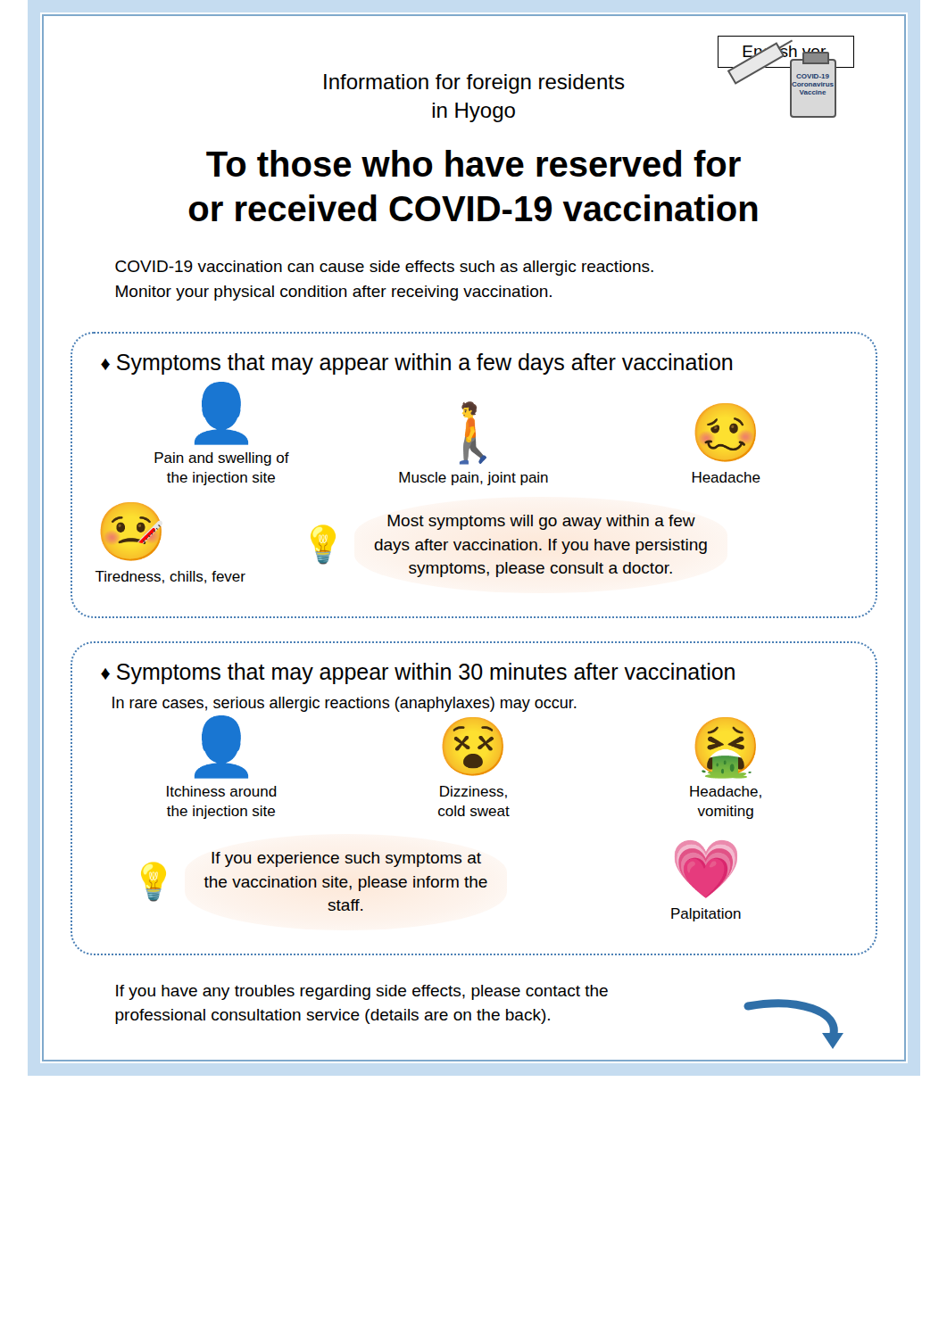English ver.
COVID-19
Coronavirus
Vaccine
Information for foreign residents
in Hyogo
To those who have reserved for
or received COVID-19 vaccination
COVID-19 vaccination can cause side effects such as allergic reactions.
Monitor your physical condition after receiving vaccination.
♦Symptoms that may appear within a few days after vaccination
👤
Pain and swelling of
the injection site
🚶
Muscle pain, joint pain
🥴
Headache
🤒
Tiredness, chills, fever
💡
Most symptoms will go away within a few
days after vaccination. If you have persisting
symptoms, please consult a doctor.
♦Symptoms that may appear within 30 minutes after vaccination
In rare cases, serious allergic reactions (anaphylaxes) may occur.
👤
Itchiness around
the injection site
😵
Dizziness,
cold sweat
🤮
Headache,
vomiting
💡
If you experience such symptoms at
the vaccination site, please inform the
staff.
💗
Palpitation
If you have any troubles regarding side effects, please contact the
professional consultation service (details are on the back).